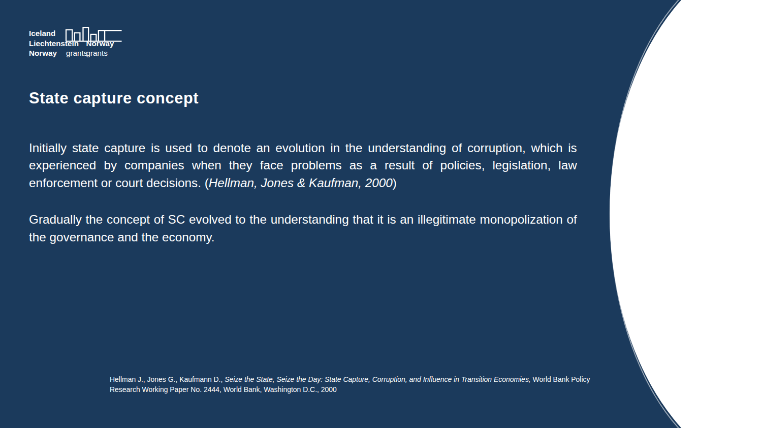Iceland Liechtenstein Norway grants Norway grants
State capture concept
Initially state capture is used to denote an evolution in the understanding of corruption, which is experienced by companies when they face problems as a result of policies, legislation, law enforcement or court decisions. (Hellman, Jones & Kaufman, 2000)
Gradually the concept of SC evolved to the understanding that it is an illegitimate monopolization of the governance and the economy.
Hellman J., Jones G., Kaufmann D., Seize the State, Seize the Day: State Capture, Corruption, and Influence in Transition Economies, World Bank Policy Research Working Paper No. 2444, World Bank, Washington D.C., 2000